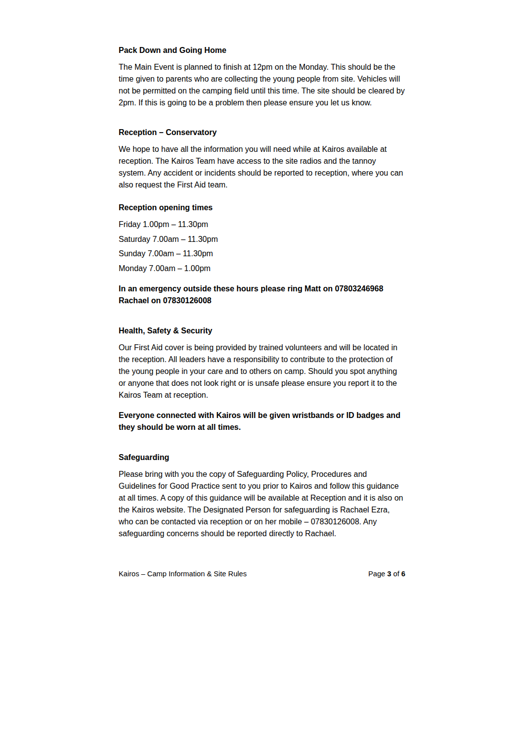Pack Down and Going Home
The Main Event is planned to finish at 12pm on the Monday. This should be the time given to parents who are collecting the young people from site. Vehicles will not be permitted on the camping field until this time. The site should be cleared by 2pm. If this is going to be a problem then please ensure you let us know.
Reception – Conservatory
We hope to have all the information you will need while at Kairos available at reception. The Kairos Team have access to the site radios and the tannoy system. Any accident or incidents should be reported to reception, where you can also request the First Aid team.
Reception opening times
Friday 1.00pm – 11.30pm
Saturday 7.00am – 11.30pm
Sunday 7.00am – 11.30pm
Monday 7.00am – 1.00pm
In an emergency outside these hours please ring Matt on 07803246968 Rachael on 07830126008
Health, Safety & Security
Our First Aid cover is being provided by trained volunteers and will be located in the reception. All leaders have a responsibility to contribute to the protection of the young people in your care and to others on camp. Should you spot anything or anyone that does not look right or is unsafe please ensure you report it to the Kairos Team at reception.
Everyone connected with Kairos will be given wristbands or ID badges and they should be worn at all times.
Safeguarding
Please bring with you the copy of Safeguarding Policy, Procedures and Guidelines for Good Practice sent to you prior to Kairos and follow this guidance at all times. A copy of this guidance will be available at Reception and it is also on the Kairos website. The Designated Person for safeguarding is Rachael Ezra, who can be contacted via reception or on her mobile – 07830126008. Any safeguarding concerns should be reported directly to Rachael.
Kairos – Camp Information & Site Rules Page 3 of 6